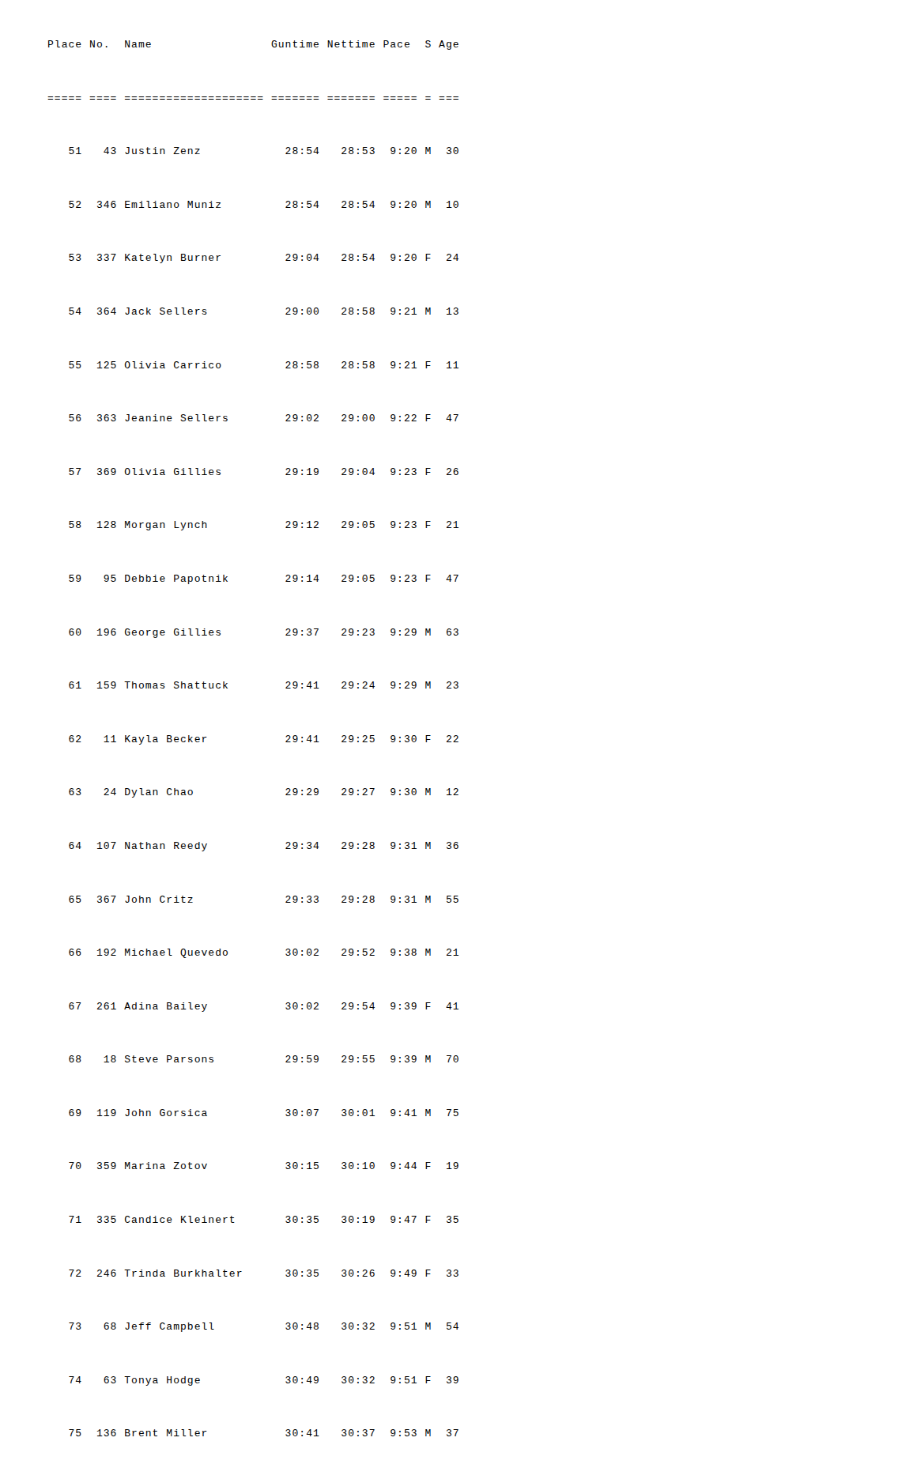Place No.  Name                 Guntime Nettime Pace  S Age

===== ==== ==================== ======= ======= ===== = ===

   51   43 Justin Zenz            28:54   28:53  9:20 M  30

   52  346 Emiliano Muniz         28:54   28:54  9:20 M  10

   53  337 Katelyn Burner         29:04   28:54  9:20 F  24

   54  364 Jack Sellers           29:00   28:58  9:21 M  13

   55  125 Olivia Carrico         28:58   28:58  9:21 F  11

   56  363 Jeanine Sellers        29:02   29:00  9:22 F  47

   57  369 Olivia Gillies         29:19   29:04  9:23 F  26

   58  128 Morgan Lynch           29:12   29:05  9:23 F  21

   59   95 Debbie Papotnik        29:14   29:05  9:23 F  47

   60  196 George Gillies         29:37   29:23  9:29 M  63

   61  159 Thomas Shattuck        29:41   29:24  9:29 M  23

   62   11 Kayla Becker           29:41   29:25  9:30 F  22

   63   24 Dylan Chao             29:29   29:27  9:30 M  12

   64  107 Nathan Reedy           29:34   29:28  9:31 M  36

   65  367 John Critz             29:33   29:28  9:31 M  55

   66  192 Michael Quevedo        30:02   29:52  9:38 M  21

   67  261 Adina Bailey           30:02   29:54  9:39 F  41

   68   18 Steve Parsons          29:59   29:55  9:39 M  70

   69  119 John Gorsica           30:07   30:01  9:41 M  75

   70  359 Marina Zotov           30:15   30:10  9:44 F  19

   71  335 Candice Kleinert       30:35   30:19  9:47 F  35

   72  246 Trinda Burkhalter      30:35   30:26  9:49 F  33

   73   68 Jeff Campbell          30:48   30:32  9:51 M  54

   74   63 Tonya Hodge            30:49   30:32  9:51 F  39

   75  136 Brent Miller           30:41   30:37  9:53 M  37